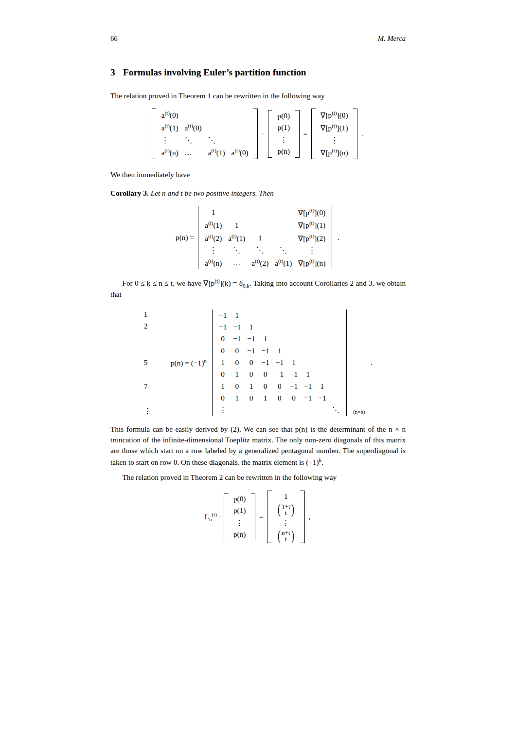66 M. Merca
3 Formulas involving Euler’s partition function
The relation proved in Theorem 1 can be rewritten in the following way
| a (t) (0) | | | |
| a (t) (1) | a (t) (0) | | |
| ⋮ | ⋱ | ⋱ | |
| a (t) (n) | … | a (t) (1) | a (t) (0) |
·
| p(0) |
| p(1) |
| ⋮ |
| p(n) |
=
| ∇ [p (t) ](0) |
| ∇ [p (t) ](1) |
| ⋮ |
| ∇ [p (t) ](n) |
.
We then immediately have
Corollary 3. Let n and t be two positive integers. Then
p(n) =
| 1 | | | | ∇ [p (t) ](0) |
| a (t) (1) | 1 | | | ∇ [p (t) ](1) |
| a (t) (2) | a (t) (1) | 1 | | ∇ [p (t) ](2) |
| ⋮ | ⋱ | ⋱ | ⋱ | ⋮ |
| a (t) (n) | … | a (t) (2) | a (t) (1) | ∇ [p (t) ](n) |
.
For 0 ≤ k ≤ n ≤ t, we have ∇[p(t)](k) = δ0,k. Taking into account Corollaries 2 and 3, we obtain that
1 2 5 7 ⋮
p(n) = (−1)n
| −1 | 1 | | | | | | | |
| −1 | −1 | 1 | | | | | | |
| 0 | −1 | −1 | 1 | | | | | |
| 0 | 0 | −1 | −1 | 1 | | | | |
| 1 | 0 | 0 | −1 | −1 | 1 | | | |
| 0 | 1 | 0 | 0 | −1 | −1 | 1 | | |
| 1 | 0 | 1 | 0 | 0 | −1 | −1 | 1 | |
| 0 | 1 | 0 | 1 | 0 | 0 | −1 | −1 | |
| ⋮ | | | | | | | | ⋱ |
(n×n)
.
This formula can be easily derived by (2). We can see that p(n) is the determinant of the n × n truncation of the infinite-dimensional Toeplitz matrix. The only non-zero diagonals of this matrix are those which start on a row labeled by a generalized pentagonal number. The superdiagonal is taken to start on row 0. On these diagonals, the matrix element is (−1)k.
The relation proved in Theorem 2 can be rewritten in the following way
Ln(t) ·
| p(0) |
| p(1) |
| ⋮ |
| p(n) |
=
| 1 |
| ( 1+t t ) |
| ⋮ |
| ( n+t t ) |
,